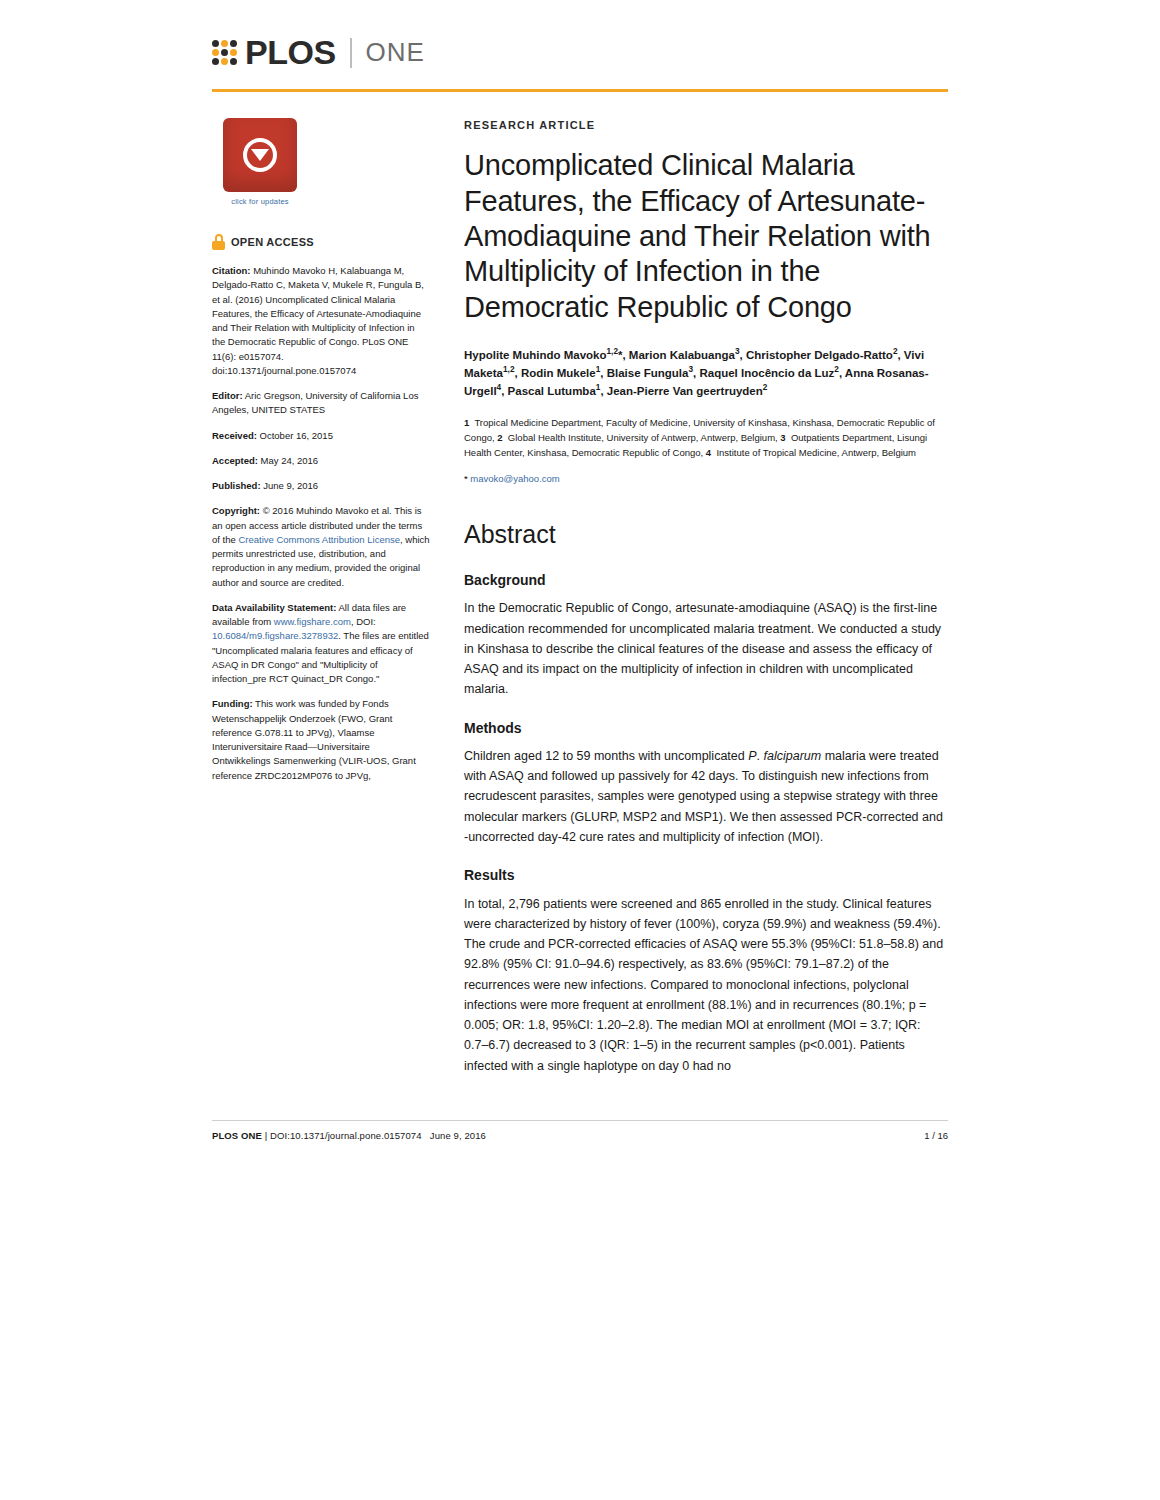PLOS ONE
click for updates
OPEN ACCESS
Citation: Muhindo Mavoko H, Kalabuanga M, Delgado-Ratto C, Maketa V, Mukele R, Fungula B, et al. (2016) Uncomplicated Clinical Malaria Features, the Efficacy of Artesunate-Amodiaquine and Their Relation with Multiplicity of Infection in the Democratic Republic of Congo. PLoS ONE 11(6): e0157074. doi:10.1371/journal.pone.0157074
Editor: Aric Gregson, University of California Los Angeles, UNITED STATES
Received: October 16, 2015
Accepted: May 24, 2016
Published: June 9, 2016
Copyright: © 2016 Muhindo Mavoko et al. This is an open access article distributed under the terms of the Creative Commons Attribution License, which permits unrestricted use, distribution, and reproduction in any medium, provided the original author and source are credited.
Data Availability Statement: All data files are available from www.figshare.com, DOI: 10.6084/m9.figshare.3278932. The files are entitled "Uncomplicated malaria features and efficacy of ASAQ in DR Congo" and "Multiplicity of infection_pre RCT Quinact_DR Congo."
Funding: This work was funded by Fonds Wetenschappelijk Onderzoek (FWO, Grant reference G.078.11 to JPVg), Vlaamse Interuniversitaire Raad—Universitaire Ontwikkelings Samenwerking (VLIR-UOS, Grant reference ZRDC2012MP076 to JPVg,
RESEARCH ARTICLE
Uncomplicated Clinical Malaria Features, the Efficacy of Artesunate-Amodiaquine and Their Relation with Multiplicity of Infection in the Democratic Republic of Congo
Hypolite Muhindo Mavoko1,2*, Marion Kalabuanga3, Christopher Delgado-Ratto2, Vivi Maketa1,2, Rodin Mukele1, Blaise Fungula3, Raquel Inocêncio da Luz2, Anna Rosanas-Urgell4, Pascal Lutumba1, Jean-Pierre Van geertruyden2
1 Tropical Medicine Department, Faculty of Medicine, University of Kinshasa, Kinshasa, Democratic Republic of Congo, 2 Global Health Institute, University of Antwerp, Antwerp, Belgium, 3 Outpatients Department, Lisungi Health Center, Kinshasa, Democratic Republic of Congo, 4 Institute of Tropical Medicine, Antwerp, Belgium
* mavoko@yahoo.com
Abstract
Background
In the Democratic Republic of Congo, artesunate-amodiaquine (ASAQ) is the first-line medication recommended for uncomplicated malaria treatment. We conducted a study in Kinshasa to describe the clinical features of the disease and assess the efficacy of ASAQ and its impact on the multiplicity of infection in children with uncomplicated malaria.
Methods
Children aged 12 to 59 months with uncomplicated P. falciparum malaria were treated with ASAQ and followed up passively for 42 days. To distinguish new infections from recrudescent parasites, samples were genotyped using a stepwise strategy with three molecular markers (GLURP, MSP2 and MSP1). We then assessed PCR-corrected and -uncorrected day-42 cure rates and multiplicity of infection (MOI).
Results
In total, 2,796 patients were screened and 865 enrolled in the study. Clinical features were characterized by history of fever (100%), coryza (59.9%) and weakness (59.4%). The crude and PCR-corrected efficacies of ASAQ were 55.3% (95%CI: 51.8–58.8) and 92.8% (95% CI: 91.0–94.6) respectively, as 83.6% (95%CI: 79.1–87.2) of the recurrences were new infections. Compared to monoclonal infections, polyclonal infections were more frequent at enrollment (88.1%) and in recurrences (80.1%; p = 0.005; OR: 1.8, 95%CI: 1.20–2.8). The median MOI at enrollment (MOI = 3.7; IQR: 0.7–6.7) decreased to 3 (IQR: 1–5) in the recurrent samples (p<0.001). Patients infected with a single haplotype on day 0 had no
PLOS ONE | DOI:10.1371/journal.pone.0157074 June 9, 2016
1 / 16